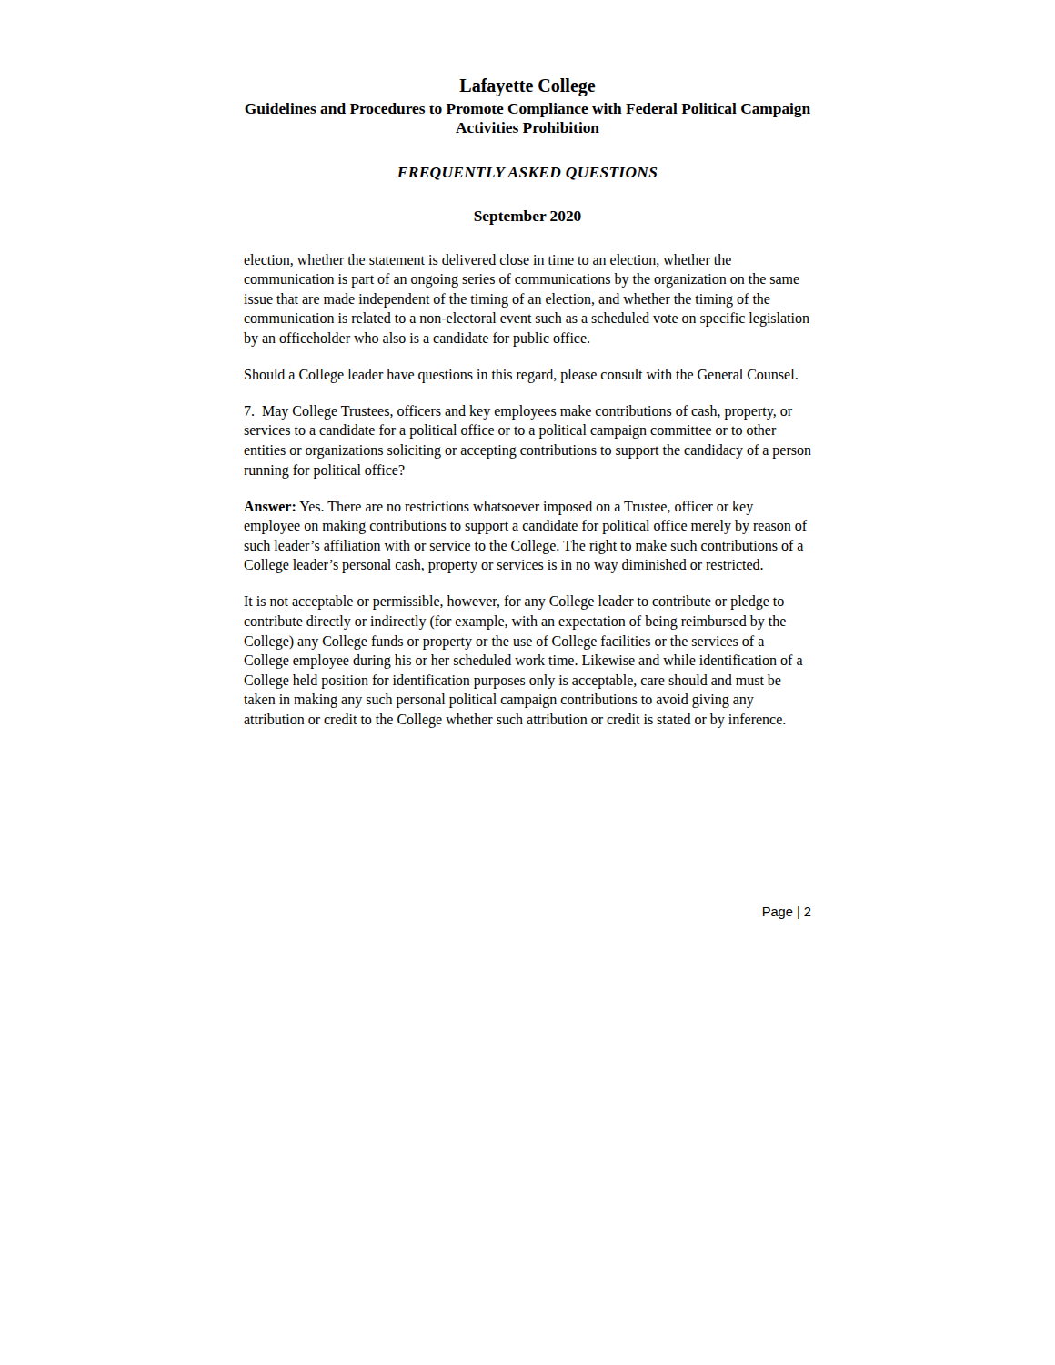Lafayette College
Guidelines and Procedures to Promote Compliance with Federal Political Campaign
Activities Prohibition
FREQUENTLY ASKED QUESTIONS
September 2020
election, whether the statement is delivered close in time to an election, whether the communication is part of an ongoing series of communications by the organization on the same issue that are made independent of the timing of an election, and whether the timing of the communication is related to a non-electoral event such as a scheduled vote on specific legislation by an officeholder who also is a candidate for public office.
Should a College leader have questions in this regard, please consult with the General Counsel.
7. May College Trustees, officers and key employees make contributions of cash, property, or services to a candidate for a political office or to a political campaign committee or to other entities or organizations soliciting or accepting contributions to support the candidacy of a person running for political office?
Answer: Yes. There are no restrictions whatsoever imposed on a Trustee, officer or key employee on making contributions to support a candidate for political office merely by reason of such leader’s affiliation with or service to the College. The right to make such contributions of a College leader’s personal cash, property or services is in no way diminished or restricted.
It is not acceptable or permissible, however, for any College leader to contribute or pledge to contribute directly or indirectly (for example, with an expectation of being reimbursed by the College) any College funds or property or the use of College facilities or the services of a College employee during his or her scheduled work time. Likewise and while identification of a College held position for identification purposes only is acceptable, care should and must be taken in making any such personal political campaign contributions to avoid giving any attribution or credit to the College whether such attribution or credit is stated or by inference.
Page | 2